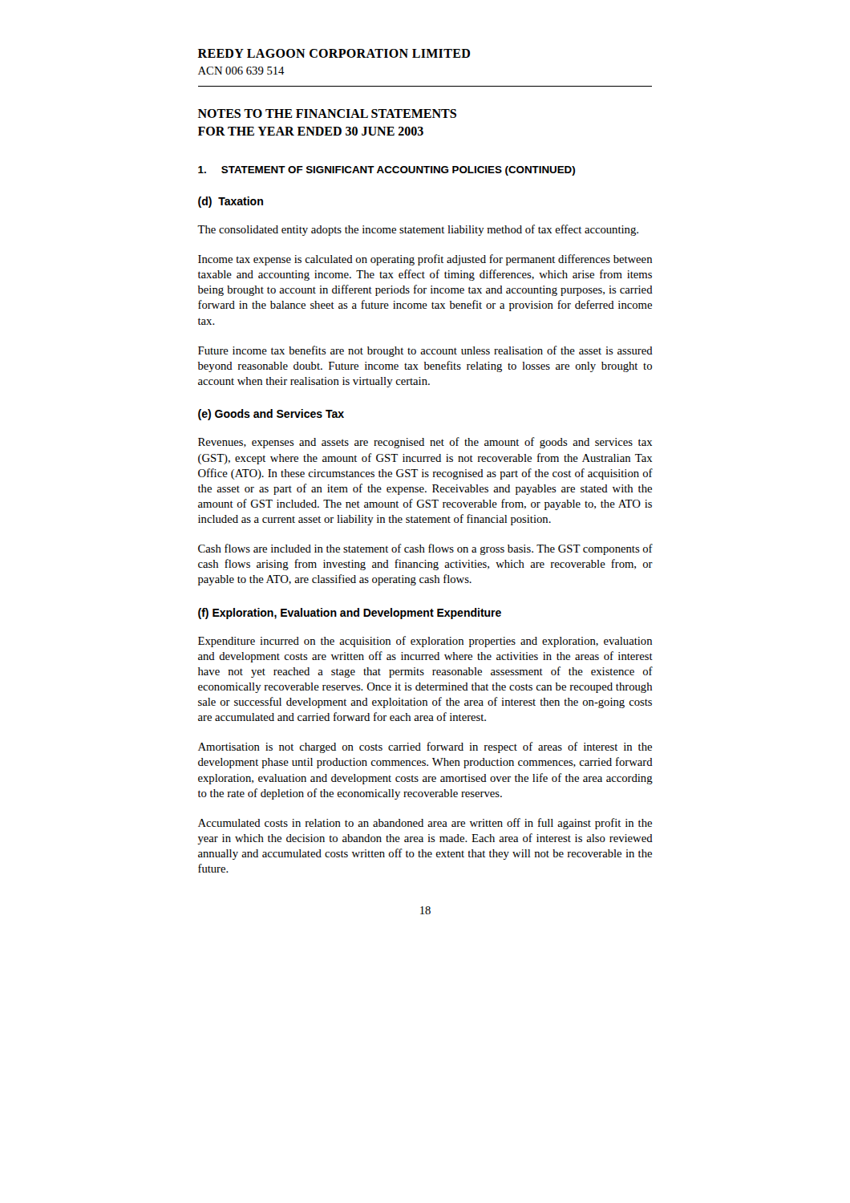REEDY LAGOON CORPORATION LIMITED
ACN 006 639 514
Notes to the Financial Statements
for the Year Ended 30 June 2003
1. STATEMENT OF SIGNIFICANT ACCOUNTING POLICIES (CONTINUED)
(d) Taxation
The consolidated entity adopts the income statement liability method of tax effect accounting.
Income tax expense is calculated on operating profit adjusted for permanent differences between taxable and accounting income. The tax effect of timing differences, which arise from items being brought to account in different periods for income tax and accounting purposes, is carried forward in the balance sheet as a future income tax benefit or a provision for deferred income tax.
Future income tax benefits are not brought to account unless realisation of the asset is assured beyond reasonable doubt. Future income tax benefits relating to losses are only brought to account when their realisation is virtually certain.
(e) Goods and Services Tax
Revenues, expenses and assets are recognised net of the amount of goods and services tax (GST), except where the amount of GST incurred is not recoverable from the Australian Tax Office (ATO). In these circumstances the GST is recognised as part of the cost of acquisition of the asset or as part of an item of the expense. Receivables and payables are stated with the amount of GST included. The net amount of GST recoverable from, or payable to, the ATO is included as a current asset or liability in the statement of financial position.
Cash flows are included in the statement of cash flows on a gross basis. The GST components of cash flows arising from investing and financing activities, which are recoverable from, or payable to the ATO, are classified as operating cash flows.
(f) Exploration, Evaluation and Development Expenditure
Expenditure incurred on the acquisition of exploration properties and exploration, evaluation and development costs are written off as incurred where the activities in the areas of interest have not yet reached a stage that permits reasonable assessment of the existence of economically recoverable reserves. Once it is determined that the costs can be recouped through sale or successful development and exploitation of the area of interest then the on-going costs are accumulated and carried forward for each area of interest.
Amortisation is not charged on costs carried forward in respect of areas of interest in the development phase until production commences. When production commences, carried forward exploration, evaluation and development costs are amortised over the life of the area according to the rate of depletion of the economically recoverable reserves.
Accumulated costs in relation to an abandoned area are written off in full against profit in the year in which the decision to abandon the area is made. Each area of interest is also reviewed annually and accumulated costs written off to the extent that they will not be recoverable in the future.
18